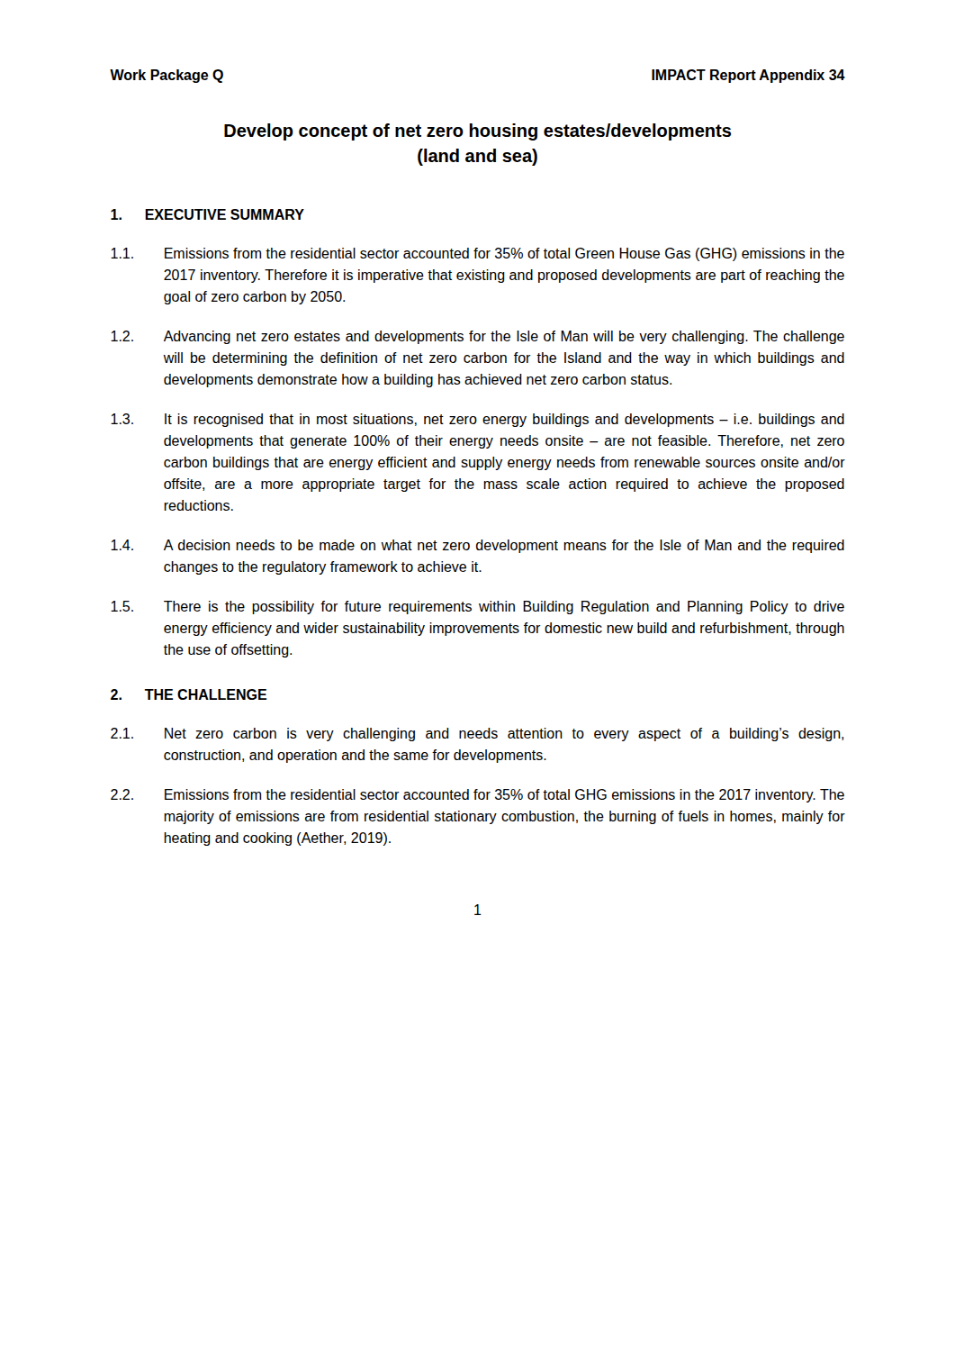Work Package Q IMPACT Report Appendix 34
Develop concept of net zero housing estates/developments
(land and sea)
1. EXECUTIVE SUMMARY
1.1. Emissions from the residential sector accounted for 35% of total Green House Gas (GHG) emissions in the 2017 inventory. Therefore it is imperative that existing and proposed developments are part of reaching the goal of zero carbon by 2050.
1.2. Advancing net zero estates and developments for the Isle of Man will be very challenging. The challenge will be determining the definition of net zero carbon for the Island and the way in which buildings and developments demonstrate how a building has achieved net zero carbon status.
1.3. It is recognised that in most situations, net zero energy buildings and developments – i.e. buildings and developments that generate 100% of their energy needs onsite – are not feasible. Therefore, net zero carbon buildings that are energy efficient and supply energy needs from renewable sources onsite and/or offsite, are a more appropriate target for the mass scale action required to achieve the proposed reductions.
1.4. A decision needs to be made on what net zero development means for the Isle of Man and the required changes to the regulatory framework to achieve it.
1.5. There is the possibility for future requirements within Building Regulation and Planning Policy to drive energy efficiency and wider sustainability improvements for domestic new build and refurbishment, through the use of offsetting.
2. THE CHALLENGE
2.1. Net zero carbon is very challenging and needs attention to every aspect of a building’s design, construction, and operation and the same for developments.
2.2. Emissions from the residential sector accounted for 35% of total GHG emissions in the 2017 inventory. The majority of emissions are from residential stationary combustion, the burning of fuels in homes, mainly for heating and cooking (Aether, 2019).
1